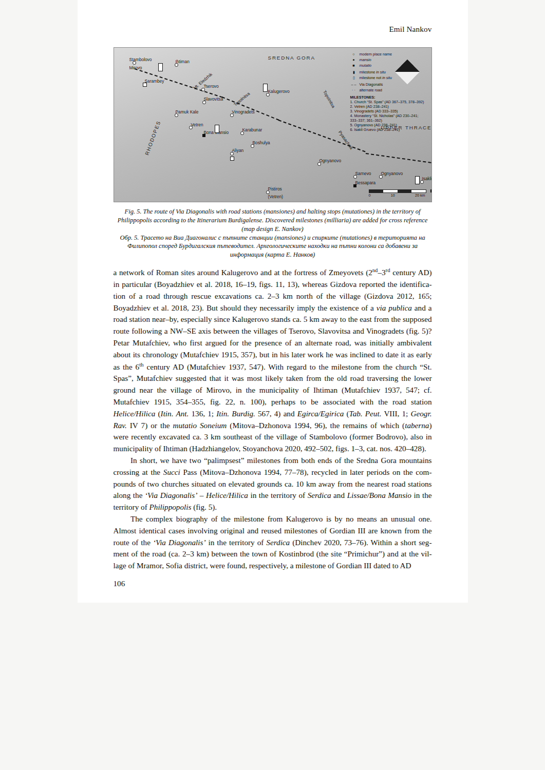Emil Nankov
SREDNA GORA UPPER THRACE VALLEY RHODOPES Mt. Eledzhik Topolnitsa Topolnitsa Pyasachnik Stambolovo Mirovo Ihtiman Sarambey Tserovo Slavovitsa Kalugerovo Pamuk Kale Vinogradets Vetren Bona Mansio Karabunar Boshulya Aliyan Ognyanovo Sarnevo Ognyanovo Bessapara Isakli Gruevo Tzoigarum Philippopolis Pistiros (Vetren)
○modern place name
●mansio
■mutatio
▮milestone in situ
▯milestone not in situ
– –Via Diagonalis
· ·alternate road
MILESTONES:
1. Church “St. Spas” (AD 367–375, 378–392)
2. Vetren (AD 238–241)
3. Vinogradets (AD 333–335)
4. Monastery “St. Nicholas” (AD 230–241; 333–337; 361–362)
5. Ognyanovo (AD 238–241)
6. Isakli Gruevo (AD 238–241)
01020 km
Fig. 5. The route of Via Diagonalis with road stations (mansiones) and halting stops (mutationes) in the territory of Philippopolis according to the Itinerarium Burdigalense. Discovered milestones (milliaria) are added for cross reference (map design E. Nankov)
Обр. 5. Трасето на Виа Диагоналис с пътните станции (mansiones) и спирките (mutationes) в територията на Филипопол според Бурдигалския пътеводител. Археологическите находки на пътни колони са добавени за информация (карта Е. Нанков)
a network of Roman sites around Kalugerovo and at the fortress of Zmeyovets (2nd–3rd century AD) in particular (Boyadzhiev et al. 2018, 16–19, figs. 11, 13), whereas Gizdova reported the identification of a road through rescue excavations ca. 2–3 km north of the village (Gizdova 2012, 165; Boyadzhiev et al. 2018, 23). But should they necessarily imply the existence of a via publica and a road station near–by, especially since Kalugerovo stands ca. 5 km away to the east from the supposed route following a NW–SE axis between the villages of Tserovo, Slavovitsa and Vinogradets (fig. 5)? Petar Mutafchiev, who first argued for the presence of an alternate road, was initially ambivalent about its chronology (Mutafchiev 1915, 357), but in his later work he was inclined to date it as early as the 6th century AD (Mutafchiev 1937, 547). With regard to the milestone from the church “St. Spas”, Mutafchiev suggested that it was most likely taken from the old road traversing the lower ground near the village of Mirovo, in the municipality of Ihtiman (Mutafchiev 1937, 547; cf. Mutafchiev 1915, 354–355, fig. 22, n. 100), perhaps to be associated with the road station Helice/Hilica (Itin. Ant. 136, 1; Itin. Burdig. 567, 4) and Egirca/Egirica (Tab. Peut. VIII, 1; Geogr. Rav. IV 7) or the mutatio Soneium (Mitova–Dzhonova 1994, 96), the remains of which (taberna) were recently excavated ca. 3 km southeast of the village of Stambolovo (former Bodrovo), also in municipality of Ihtiman (Hadzhiangelov, Stoyanchova 2020, 492–502, figs. 1–3, cat. nos. 420–428).
In short, we have two “palimpsest” milestones from both ends of the Sredna Gora mountains crossing at the Succi Pass (Mitova–Dzhonova 1994, 77–78), recycled in later periods on the compounds of two churches situated on elevated grounds ca. 10 km away from the nearest road stations along the ‘Via Diagonalis’ – Helice/Hilica in the territory of Serdica and Lissae/Bona Mansio in the territory of Philippopolis (fig. 5).
The complex biography of the milestone from Kalugerovo is by no means an unusual one. Almost identical cases involving original and reused milestones of Gordian III are known from the route of the ‘Via Diagonalis’ in the territory of Serdica (Dinchev 2020, 73–76). Within a short segment of the road (ca. 2–3 km) between the town of Kostinbrod (the site “Primichur”) and at the village of Mramor, Sofia district, were found, respectively, a milestone of Gordian III dated to AD
106